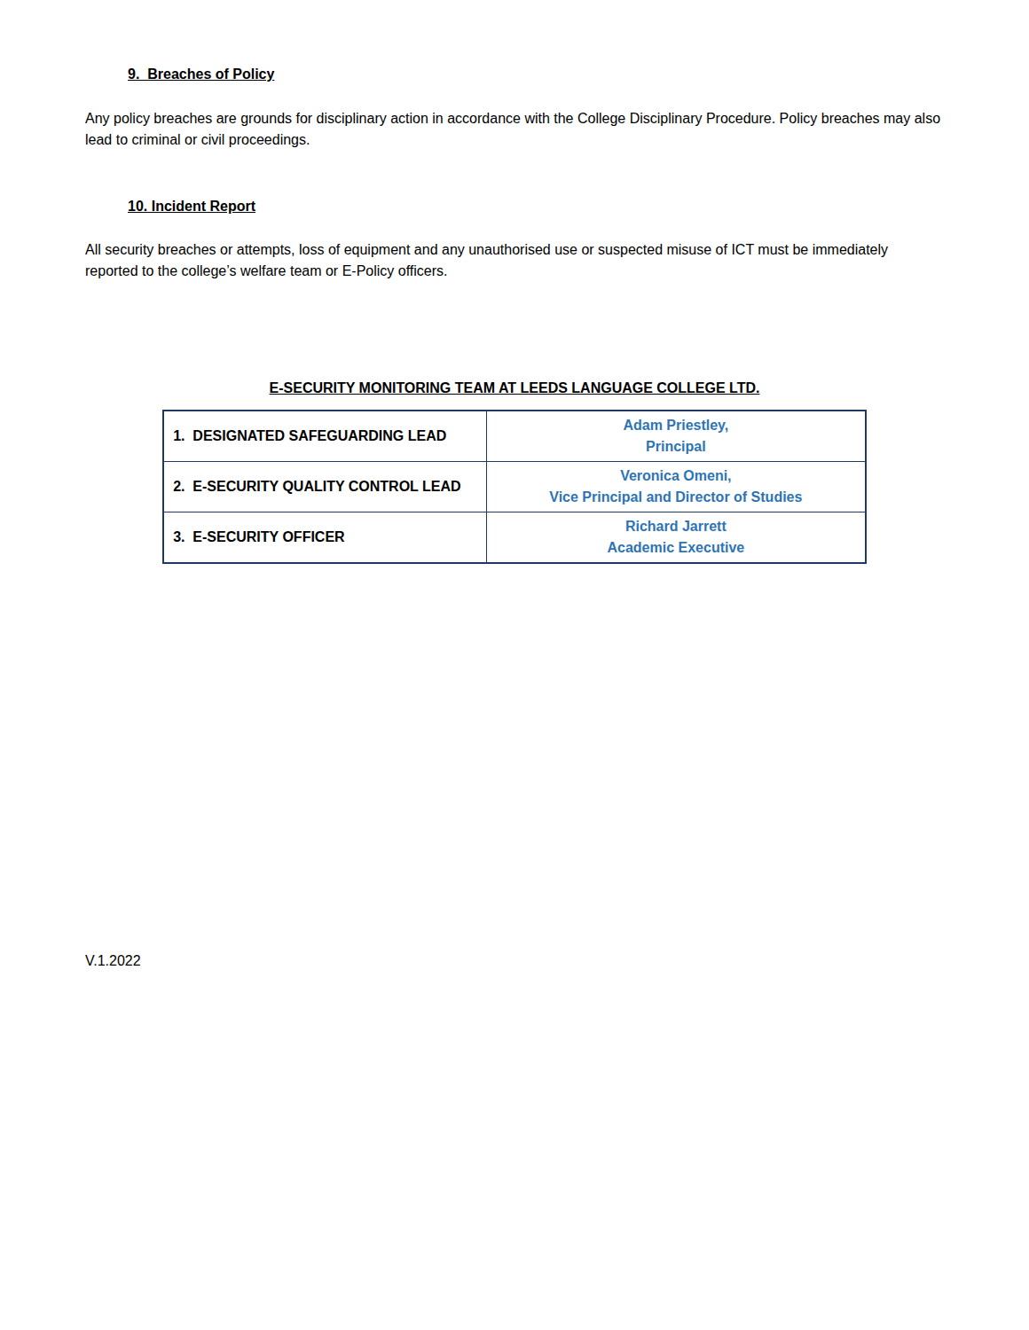9. Breaches of Policy
Any policy breaches are grounds for disciplinary action in accordance with the College Disciplinary Procedure. Policy breaches may also lead to criminal or civil proceedings.
10. Incident Report
All security breaches or attempts, loss of equipment and any unauthorised use or suspected misuse of ICT must be immediately reported to the college’s welfare team or E-Policy officers.
E-SECURITY MONITORING TEAM AT LEEDS LANGUAGE COLLEGE LTD.
| 1. DESIGNATED SAFEGUARDING LEAD | Adam Priestley, Principal |
| 2. E-SECURITY QUALITY CONTROL LEAD | Veronica Omeni, Vice Principal and Director of Studies |
| 3. E-SECURITY OFFICER | Richard Jarrett Academic Executive |
V.1.2022